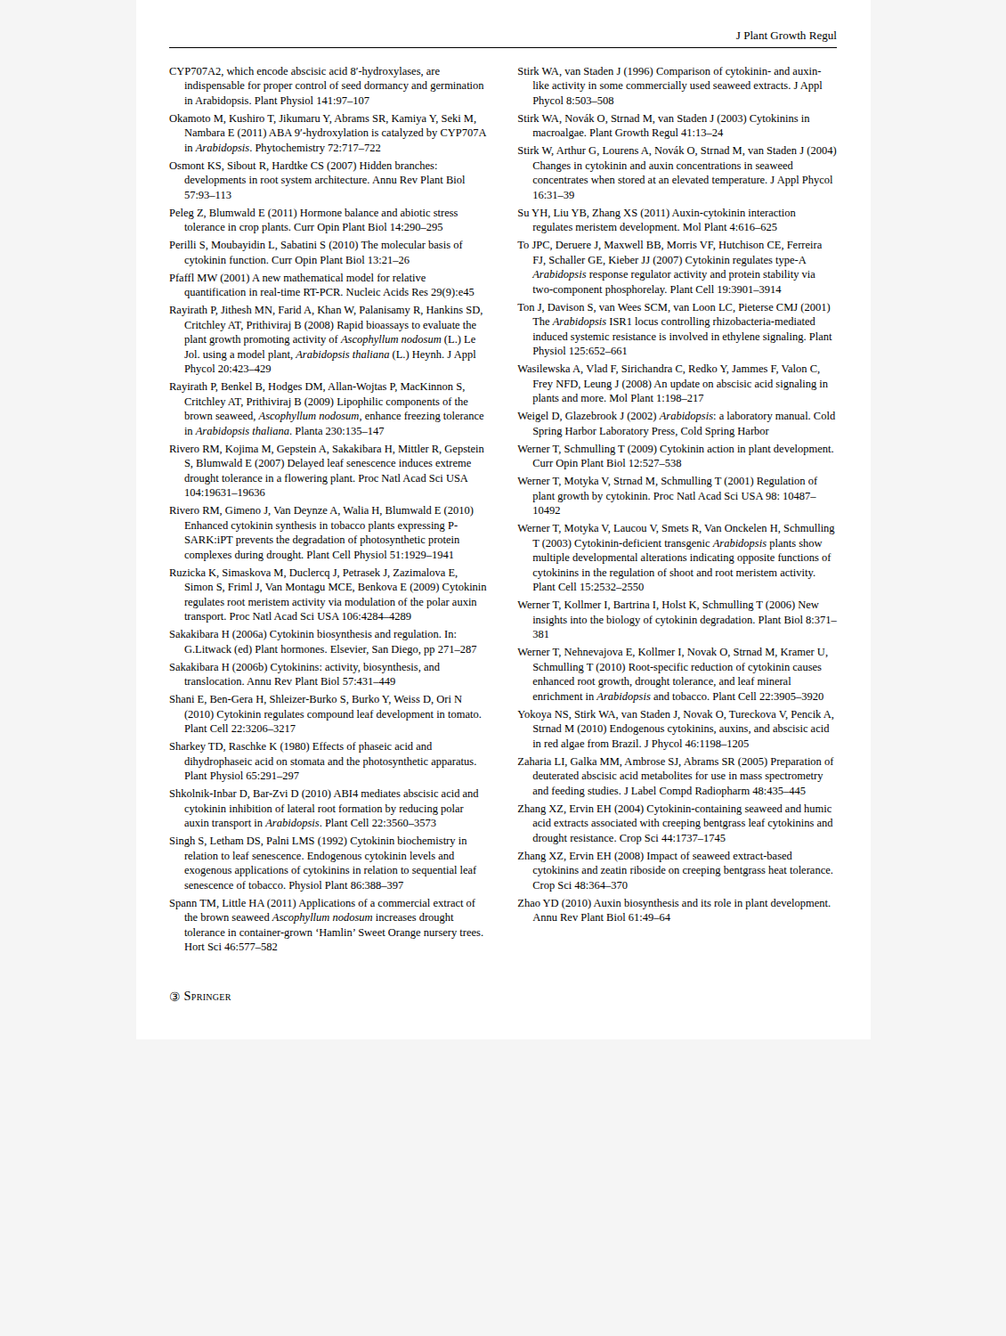J Plant Growth Regul
CYP707A2, which encode abscisic acid 8′-hydroxylases, are indispensable for proper control of seed dormancy and germination in Arabidopsis. Plant Physiol 141:97–107
Okamoto M, Kushiro T, Jikumaru Y, Abrams SR, Kamiya Y, Seki M, Nambara E (2011) ABA 9′-hydroxylation is catalyzed by CYP707A in Arabidopsis. Phytochemistry 72:717–722
Osmont KS, Sibout R, Hardtke CS (2007) Hidden branches: developments in root system architecture. Annu Rev Plant Biol 57:93–113
Peleg Z, Blumwald E (2011) Hormone balance and abiotic stress tolerance in crop plants. Curr Opin Plant Biol 14:290–295
Perilli S, Moubayidin L, Sabatini S (2010) The molecular basis of cytokinin function. Curr Opin Plant Biol 13:21–26
Pfaffl MW (2001) A new mathematical model for relative quantification in real-time RT-PCR. Nucleic Acids Res 29(9):e45
Rayirath P, Jithesh MN, Farid A, Khan W, Palanisamy R, Hankins SD, Critchley AT, Prithiviraj B (2008) Rapid bioassays to evaluate the plant growth promoting activity of Ascophyllum nodosum (L.) Le Jol. using a model plant, Arabidopsis thaliana (L.) Heynh. J Appl Phycol 20:423–429
Rayirath P, Benkel B, Hodges DM, Allan-Wojtas P, MacKinnon S, Critchley AT, Prithiviraj B (2009) Lipophilic components of the brown seaweed, Ascophyllum nodosum, enhance freezing tolerance in Arabidopsis thaliana. Planta 230:135–147
Rivero RM, Kojima M, Gepstein A, Sakakibara H, Mittler R, Gepstein S, Blumwald E (2007) Delayed leaf senescence induces extreme drought tolerance in a flowering plant. Proc Natl Acad Sci USA 104:19631–19636
Rivero RM, Gimeno J, Van Deynze A, Walia H, Blumwald E (2010) Enhanced cytokinin synthesis in tobacco plants expressing P-SARK:iPT prevents the degradation of photosynthetic protein complexes during drought. Plant Cell Physiol 51:1929–1941
Ruzicka K, Simaskova M, Duclercq J, Petrasek J, Zazimalova E, Simon S, Friml J, Van Montagu MCE, Benkova E (2009) Cytokinin regulates root meristem activity via modulation of the polar auxin transport. Proc Natl Acad Sci USA 106:4284–4289
Sakakibara H (2006a) Cytokinin biosynthesis and regulation. In: G.Litwack (ed) Plant hormones. Elsevier, San Diego, pp 271–287
Sakakibara H (2006b) Cytokinins: activity, biosynthesis, and translocation. Annu Rev Plant Biol 57:431–449
Shani E, Ben-Gera H, Shleizer-Burko S, Burko Y, Weiss D, Ori N (2010) Cytokinin regulates compound leaf development in tomato. Plant Cell 22:3206–3217
Sharkey TD, Raschke K (1980) Effects of phaseic acid and dihydrophaseic acid on stomata and the photosynthetic apparatus. Plant Physiol 65:291–297
Shkolnik-Inbar D, Bar-Zvi D (2010) ABI4 mediates abscisic acid and cytokinin inhibition of lateral root formation by reducing polar auxin transport in Arabidopsis. Plant Cell 22:3560–3573
Singh S, Letham DS, Palni LMS (1992) Cytokinin biochemistry in relation to leaf senescence. Endogenous cytokinin levels and exogenous applications of cytokinins in relation to sequential leaf senescence of tobacco. Physiol Plant 86:388–397
Spann TM, Little HA (2011) Applications of a commercial extract of the brown seaweed Ascophyllum nodosum increases drought tolerance in container-grown ‘Hamlin’ Sweet Orange nursery trees. Hort Sci 46:577–582
Stirk WA, van Staden J (1996) Comparison of cytokinin- and auxin-like activity in some commercially used seaweed extracts. J Appl Phycol 8:503–508
Stirk WA, Novák O, Strnad M, van Staden J (2003) Cytokinins in macroalgae. Plant Growth Regul 41:13–24
Stirk W, Arthur G, Lourens A, Novák O, Strnad M, van Staden J (2004) Changes in cytokinin and auxin concentrations in seaweed concentrates when stored at an elevated temperature. J Appl Phycol 16:31–39
Su YH, Liu YB, Zhang XS (2011) Auxin-cytokinin interaction regulates meristem development. Mol Plant 4:616–625
To JPC, Deruere J, Maxwell BB, Morris VF, Hutchison CE, Ferreira FJ, Schaller GE, Kieber JJ (2007) Cytokinin regulates type-A Arabidopsis response regulator activity and protein stability via two-component phosphorelay. Plant Cell 19:3901–3914
Ton J, Davison S, van Wees SCM, van Loon LC, Pieterse CMJ (2001) The Arabidopsis ISR1 locus controlling rhizobacteria-mediated induced systemic resistance is involved in ethylene signaling. Plant Physiol 125:652–661
Wasilewska A, Vlad F, Sirichandra C, Redko Y, Jammes F, Valon C, Frey NFD, Leung J (2008) An update on abscisic acid signaling in plants and more. Mol Plant 1:198–217
Weigel D, Glazebrook J (2002) Arabidopsis: a laboratory manual. Cold Spring Harbor Laboratory Press, Cold Spring Harbor
Werner T, Schmulling T (2009) Cytokinin action in plant development. Curr Opin Plant Biol 12:527–538
Werner T, Motyka V, Strnad M, Schmulling T (2001) Regulation of plant growth by cytokinin. Proc Natl Acad Sci USA 98: 10487–10492
Werner T, Motyka V, Laucou V, Smets R, Van Onckelen H, Schmulling T (2003) Cytokinin-deficient transgenic Arabidopsis plants show multiple developmental alterations indicating opposite functions of cytokinins in the regulation of shoot and root meristem activity. Plant Cell 15:2532–2550
Werner T, Kollmer I, Bartrina I, Holst K, Schmulling T (2006) New insights into the biology of cytokinin degradation. Plant Biol 8:371–381
Werner T, Nehnevajova E, Kollmer I, Novak O, Strnad M, Kramer U, Schmulling T (2010) Root-specific reduction of cytokinin causes enhanced root growth, drought tolerance, and leaf mineral enrichment in Arabidopsis and tobacco. Plant Cell 22:3905–3920
Yokoya NS, Stirk WA, van Staden J, Novak O, Tureckova V, Pencik A, Strnad M (2010) Endogenous cytokinins, auxins, and abscisic acid in red algae from Brazil. J Phycol 46:1198–1205
Zaharia LI, Galka MM, Ambrose SJ, Abrams SR (2005) Preparation of deuterated abscisic acid metabolites for use in mass spectrometry and feeding studies. J Label Compd Radiopharm 48:435–445
Zhang XZ, Ervin EH (2004) Cytokinin-containing seaweed and humic acid extracts associated with creeping bentgrass leaf cytokinins and drought resistance. Crop Sci 44:1737–1745
Zhang XZ, Ervin EH (2008) Impact of seaweed extract-based cytokinins and zeatin riboside on creeping bentgrass heat tolerance. Crop Sci 48:364–370
Zhao YD (2010) Auxin biosynthesis and its role in plant development. Annu Rev Plant Biol 61:49–64
③ Springer